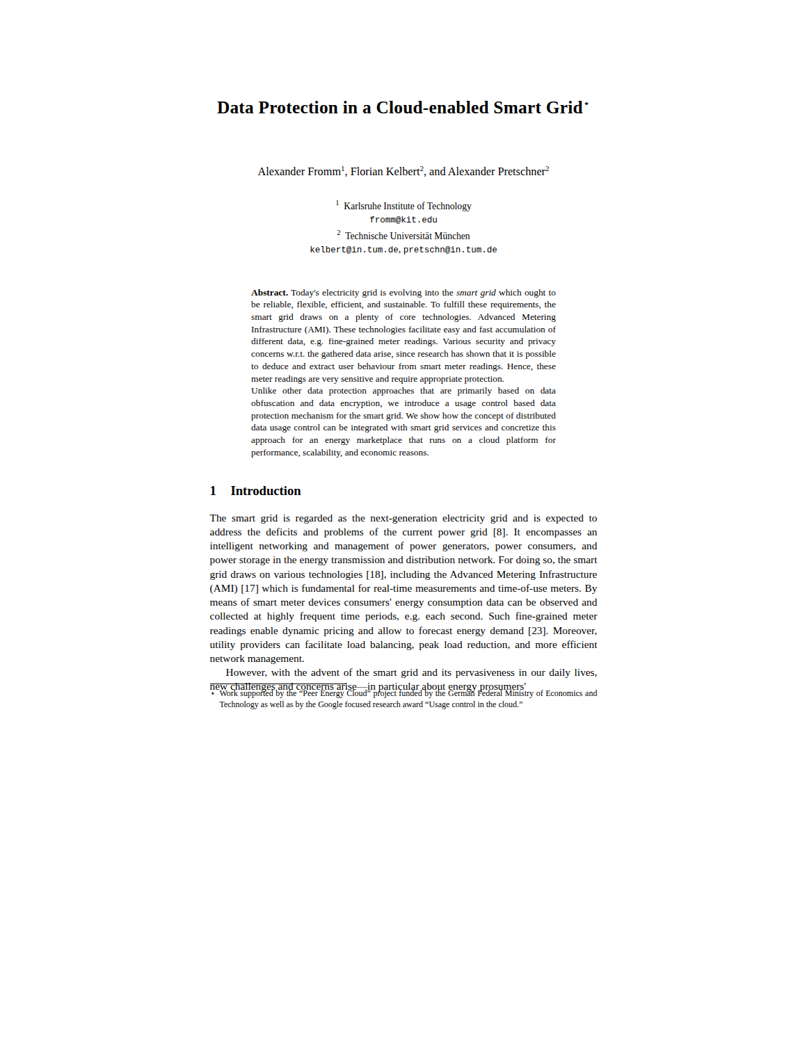Data Protection in a Cloud-enabled Smart Grid⋆
Alexander Fromm1, Florian Kelbert2, and Alexander Pretschner2
1 Karlsruhe Institute of Technology
fromm@kit.edu
2 Technische Universität München
kelbert@in.tum.de, pretschn@in.tum.de
Abstract. Today's electricity grid is evolving into the smart grid which ought to be reliable, flexible, efficient, and sustainable. To fulfill these requirements, the smart grid draws on a plenty of core technologies. Advanced Metering Infrastructure (AMI). These technologies facilitate easy and fast accumulation of different data, e.g. fine-grained meter readings. Various security and privacy concerns w.r.t. the gathered data arise, since research has shown that it is possible to deduce and extract user behaviour from smart meter readings. Hence, these meter readings are very sensitive and require appropriate protection.
Unlike other data protection approaches that are primarily based on data obfuscation and data encryption, we introduce a usage control based data protection mechanism for the smart grid. We show how the concept of distributed data usage control can be integrated with smart grid services and concretize this approach for an energy marketplace that runs on a cloud platform for performance, scalability, and economic reasons.
1 Introduction
The smart grid is regarded as the next-generation electricity grid and is expected to address the deficits and problems of the current power grid [8]. It encompasses an intelligent networking and management of power generators, power consumers, and power storage in the energy transmission and distribution network. For doing so, the smart grid draws on various technologies [18], including the Advanced Metering Infrastructure (AMI) [17] which is fundamental for real-time measurements and time-of-use meters. By means of smart meter devices consumers' energy consumption data can be observed and collected at highly frequent time periods, e.g. each second. Such fine-grained meter readings enable dynamic pricing and allow to forecast energy demand [23]. Moreover, utility providers can facilitate load balancing, peak load reduction, and more efficient network management.
However, with the advent of the smart grid and its pervasiveness in our daily lives, new challenges and concerns arise—in particular about energy prosumers'
⋆Work supported by the “Peer Energy Cloud” project funded by the German Federal Ministry of Economics and Technology as well as by the Google focused research award “Usage control in the cloud.”